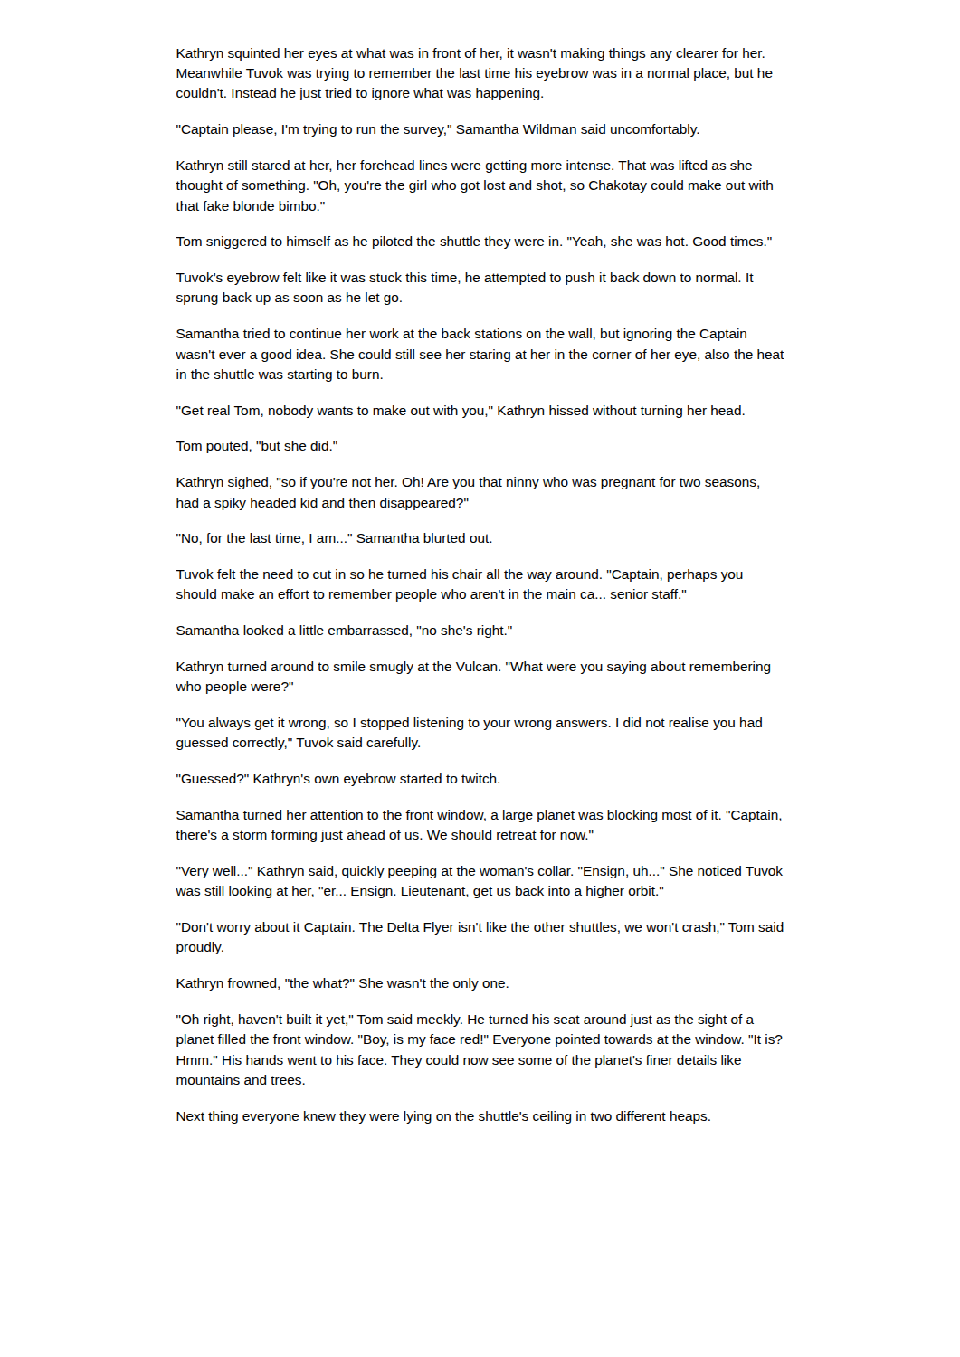Kathryn squinted her eyes at what was in front of her, it wasn't making things any clearer for her. Meanwhile Tuvok was trying to remember the last time his eyebrow was in a normal place, but he couldn't. Instead he just tried to ignore what was happening.
"Captain please, I'm trying to run the survey," Samantha Wildman said uncomfortably.
Kathryn still stared at her, her forehead lines were getting more intense. That was lifted as she thought of something. "Oh, you're the girl who got lost and shot, so Chakotay could make out with that fake blonde bimbo."
Tom sniggered to himself as he piloted the shuttle they were in. "Yeah, she was hot. Good times."
Tuvok's eyebrow felt like it was stuck this time, he attempted to push it back down to normal. It sprung back up as soon as he let go.
Samantha tried to continue her work at the back stations on the wall, but ignoring the Captain wasn't ever a good idea. She could still see her staring at her in the corner of her eye, also the heat in the shuttle was starting to burn.
"Get real Tom, nobody wants to make out with you," Kathryn hissed without turning her head.
Tom pouted, "but she did."
Kathryn sighed, "so if you're not her. Oh! Are you that ninny who was pregnant for two seasons, had a spiky headed kid and then disappeared?"
"No, for the last time, I am..." Samantha blurted out.
Tuvok felt the need to cut in so he turned his chair all the way around. "Captain, perhaps you should make an effort to remember people who aren't in the main ca... senior staff."
Samantha looked a little embarrassed, "no she's right."
Kathryn turned around to smile smugly at the Vulcan. "What were you saying about remembering who people were?"
"You always get it wrong, so I stopped listening to your wrong answers. I did not realise you had guessed correctly," Tuvok said carefully.
"Guessed?" Kathryn's own eyebrow started to twitch.
Samantha turned her attention to the front window, a large planet was blocking most of it. "Captain, there's a storm forming just ahead of us. We should retreat for now."
"Very well..." Kathryn said, quickly peeping at the woman's collar. "Ensign, uh..." She noticed Tuvok was still looking at her, "er... Ensign. Lieutenant, get us back into a higher orbit."
"Don't worry about it Captain. The Delta Flyer isn't like the other shuttles, we won't crash," Tom said proudly.
Kathryn frowned, "the what?" She wasn't the only one.
"Oh right, haven't built it yet," Tom said meekly. He turned his seat around just as the sight of a planet filled the front window. "Boy, is my face red!" Everyone pointed towards at the window. "It is? Hmm." His hands went to his face. They could now see some of the planet's finer details like mountains and trees.
Next thing everyone knew they were lying on the shuttle's ceiling in two different heaps.